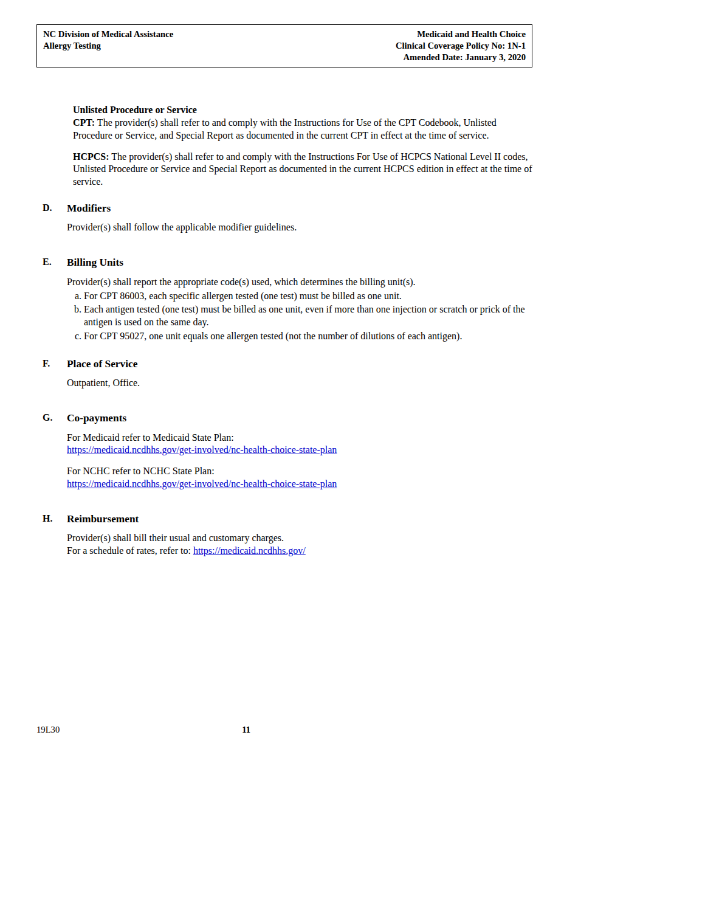| NC Division of Medical Assistance | Medicaid and Health Choice |
| Allergy Testing | Clinical Coverage Policy No: 1N-1 |
| | Amended Date: January 3, 2020 |
Unlisted Procedure or Service
CPT: The provider(s) shall refer to and comply with the Instructions for Use of the CPT Codebook, Unlisted Procedure or Service, and Special Report as documented in the current CPT in effect at the time of service.
HCPCS: The provider(s) shall refer to and comply with the Instructions For Use of HCPCS National Level II codes, Unlisted Procedure or Service and Special Report as documented in the current HCPCS edition in effect at the time of service.
D.
Modifiers
Provider(s) shall follow the applicable modifier guidelines.
E.
Billing Units
Provider(s) shall report the appropriate code(s) used, which determines the billing unit(s).
For CPT 86003, each specific allergen tested (one test) must be billed as one unit.
Each antigen tested (one test) must be billed as one unit, even if more than one injection or scratch or prick of the antigen is used on the same day.
For CPT 95027, one unit equals one allergen tested (not the number of dilutions of each antigen).
F.
Place of Service
Outpatient, Office.
G.
Co-payments
For Medicaid refer to Medicaid State Plan:
https://medicaid.ncdhhs.gov/get-involved/nc-health-choice-state-plan
For NCHC refer to NCHC State Plan:
https://medicaid.ncdhhs.gov/get-involved/nc-health-choice-state-plan
H.
Reimbursement
Provider(s) shall bill their usual and customary charges.
For a schedule of rates, refer to: https://medicaid.ncdhhs.gov/
19L30 11